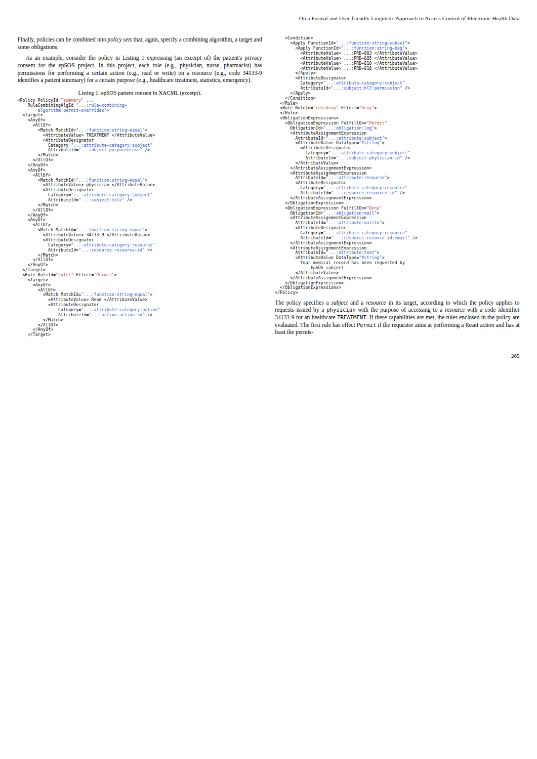On a Formal and User-friendly Linguistic Approach to Access Control of Electronic Health Data
Finally, policies can be combined into policy sets that, again, specify a combining algorithm, a target and some obligations.
As an example, consider the policy in Listing 1 expressing (an excerpt of) the patient's privacy consent for the epSOS project. In this project, each role (e.g., physician, nurse, pharmacist) has permissions for performing a certain action (e.g., read or write) on a resource (e.g., code 34133-9 identifies a patient summary) for a certain purpose (e.g., healthcare treatment, statistics, emergency).
Listing 1: epSOS patient consent in XACML (excerpt).
<Policy PolicyId="summary" ...
    RuleCombiningAlgId="...:rule−combining−
        algorithm:permit−overrides">
  <Target>
    <AnyOf>
      <AllOf>
        <Match MatchId="...:function:string−equal">
          <AttributeValue> TREATMENT </AttributeValue>
          <AttributeDesignator
            Category="...:attribute−category:subject"
            AttributeId="...subject:purposeofuse" />
        </Match>
      </AllOf>
    </AnyOf>
    <AnyOf>
      <AllOf>
        <Match MatchId="...:function:string−equal">
          <AttributeValue> physician </AttributeValue>
          <AttributeDesignator
            Category="...:attribute−category:subject"
            AttributeId="...:subject:role" />
        </Match>
      </AllOf>
    </AnyOf>
    <AnyOf>
      <AllOf>
        <Match MatchId="...:function:string−equal">
          <AttributeValue> 34133−9 </AttributeValue>
          <AttributeDesignator
            Category="...:attribute−category:resource"
            AttributeId="...:resource:resource−id" />
        </Match>
      </AllOf>
    </AnyOf>
  </Target>
  <Rule RuleId="rule1" Effect="Permit">
    <Target>
      <AnyOf>
        <AllOf>
          <Match MatchId="...:function:string−equal">
            <AttributeValue> Read </AttributeValue>
            <AttributeDesignator
                Category="...:attribute−category:action"
                AttributeId="...:action:action−id" />
          </Match>
        </AllOf>
      </AnyOf>
    </Target>
    <Condition>
      <Apply FunctionId="...:function:string−subset">
        <Apply FunctionId="...:function:string−bag">
          <AttributeValue> ...:PRD−003 </AttributeValue>
          <AttributeValue> ...:PRD−005 </AttributeValue>
          <AttributeValue> ...:PRD−010 </AttributeValue>
          <AttributeValue> ...:PRD−016 </AttributeValue>
        </Apply>
        <AttributeDesignator
          Category="...:attribute−category:subject"
          AttributeId="...:subject:hl7:permission" />
      </Apply>
    </Condition>
  </Rule>
  <Rule RuleId="ruledeny" Effect="Deny">
  </Rule>
  <ObligationExpressions>
    <ObligationExpression FulfillOn="Permit"
      ObligationId="...:obligation:log">
      <AttributeAssignmentExpression
        AttributeId="...:attribute:subject">
        <AttributeValue DataType="#string">
          <AttributeDesignator
            Category="...:attribute−category:subject"
            AttributeId="...:subject:physician−id" />
        </AttributeValue>
      </AttributeAssignmentExpression>
      <AttributeAssignmentExpression
        AttributeId="...:attribute:resource">
        <AttributeDesignator
          Category="...:attribute−category:resource"
          AttributeId="...:resource:resource−id" />
      </AttributeAssignmentExpression>
    </ObligationExpression>
    <ObligationExpression FulfillOn="Deny"
      ObligationId="...:obligation:mail">
      <AttributeAssignmentExpression
        AttributeId="...:attribute:mailto">
        <AttributeDesignator
          Category="...:attribute−category:resource"
          AttributeId="...:resource:resouce−id:email" />
      </AttributeAssignmentExpression>
      <AttributeAssignmentExpression
        AttributeId="...:attribute:text">
        <AttributeValue DataType="#string">
          Your medical record has been requested by
              EpSOS subject
        </AttributeValue>
      </AttributeAssignmentExpression>
    </ObligationExpression>
  </ObligationExpressions>
</Policy>
The policy specifies a subject and a resource in its target, according to which the policy applies to requests issued by a physician with the purpose of accessing to a resource with a code identifier 34133-9 for an healthcare TREATMENT. If these capabilities are met, the rules enclosed in the policy are evaluated. The first rule has effect Permit if the requestor aims at performing a Read action and has at least the permis-
265